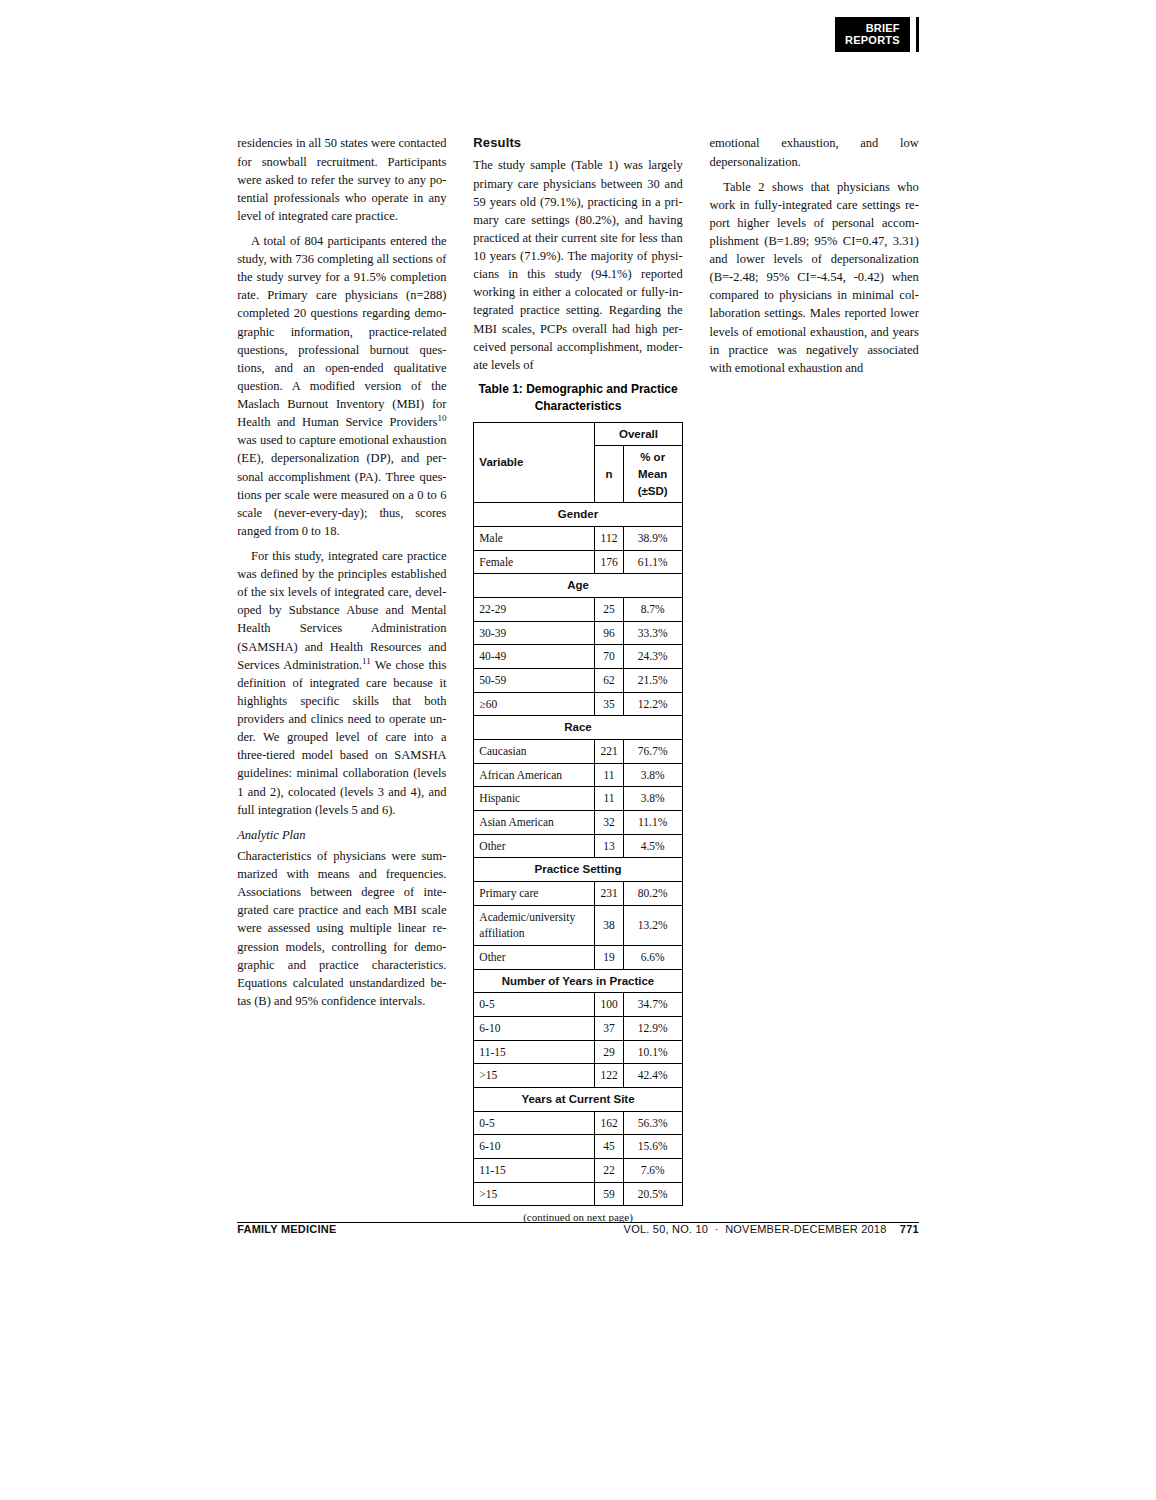BRIEF
REPORTS
residencies in all 50 states were contacted for snowball recruitment. Participants were asked to refer the survey to any potential professionals who operate in any level of integrated care practice.
A total of 804 participants entered the study, with 736 completing all sections of the study survey for a 91.5% completion rate. Primary care physicians (n=288) completed 20 questions regarding demographic information, practice-related questions, professional burnout questions, and an open-ended qualitative question. A modified version of the Maslach Burnout Inventory (MBI) for Health and Human Service Providers10 was used to capture emotional exhaustion (EE), depersonalization (DP), and personal accomplishment (PA). Three questions per scale were measured on a 0 to 6 scale (never-every-day); thus, scores ranged from 0 to 18.
For this study, integrated care practice was defined by the principles established of the six levels of integrated care, developed by Substance Abuse and Mental Health Services Administration (SAMSHA) and Health Resources and Services Administration.11 We chose this definition of integrated care because it highlights specific skills that both providers and clinics need to operate under. We grouped level of care into a three-tiered model based on SAMSHA guidelines: minimal collaboration (levels 1 and 2), colocated (levels 3 and 4), and full integration (levels 5 and 6).
Analytic Plan
Characteristics of physicians were summarized with means and frequencies. Associations between degree of integrated care practice and each MBI scale were assessed using multiple linear regression models, controlling for demographic and practice characteristics. Equations calculated unstandardized betas (B) and 95% confidence intervals.
Results
The study sample (Table 1) was largely primary care physicians between 30 and 59 years old (79.1%), practicing in a primary care settings (80.2%), and having practiced at their current site for less than 10 years (71.9%). The majority of physicians in this study (94.1%) reported working in either a colocated or fully-integrated practice setting. Regarding the MBI scales, PCPs overall had high perceived personal accomplishment, moderate levels of
Table 1: Demographic and Practice Characteristics
| Variable | Overall |
| --- | --- |
| n | % or Mean (±SD) |
| Gender |
| Male | 112 | 38.9% |
| Female | 176 | 61.1% |
| Age |
| 22-29 | 25 | 8.7% |
| 30-39 | 96 | 33.3% |
| 40-49 | 70 | 24.3% |
| 50-59 | 62 | 21.5% |
| ≥60 | 35 | 12.2% |
| Race |
| Caucasian | 221 | 76.7% |
| African American | 11 | 3.8% |
| Hispanic | 11 | 3.8% |
| Asian American | 32 | 11.1% |
| Other | 13 | 4.5% |
| Practice Setting |
| Primary care | 231 | 80.2% |
| Academic/university affiliation | 38 | 13.2% |
| Other | 19 | 6.6% |
| Number of Years in Practice |
| 0-5 | 100 | 34.7% |
| 6-10 | 37 | 12.9% |
| 11-15 | 29 | 10.1% |
| >15 | 122 | 42.4% |
| Years at Current Site |
| 0-5 | 162 | 56.3% |
| 6-10 | 45 | 15.6% |
| 11-15 | 22 | 7.6% |
| >15 | 59 | 20.5% |
(continued on next page)
emotional exhaustion, and low depersonalization.
Table 2 shows that physicians who work in fully-integrated care settings report higher levels of personal accomplishment (B=1.89; 95% CI=0.47, 3.31) and lower levels of depersonalization (B=-2.48; 95% CI=-4.54, -0.42) when compared to physicians in minimal collaboration settings. Males reported lower levels of emotional exhaustion, and years in practice was negatively associated with emotional exhaustion and
FAMILY MEDICINE
VOL. 50, NO. 10 · NOVEMBER-DECEMBER 2018 771